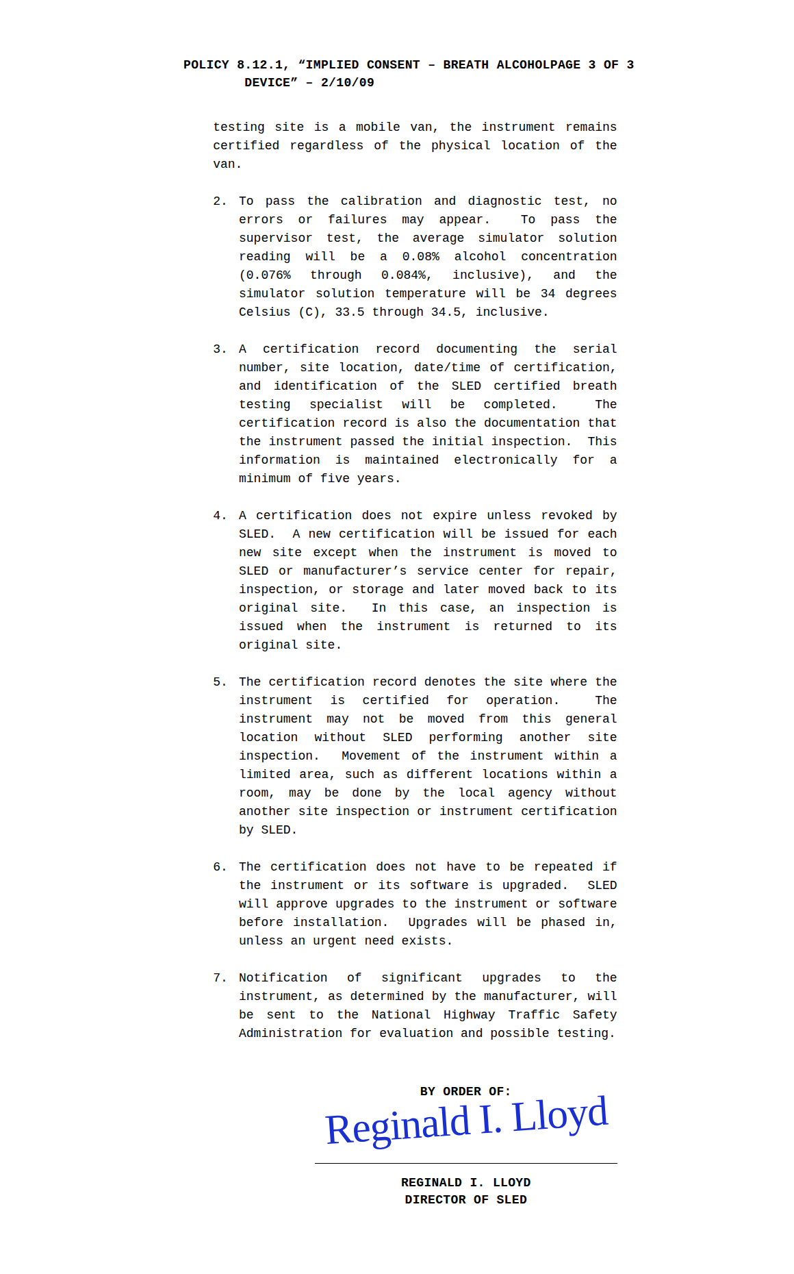POLICY 8.12.1, “IMPLIED CONSENT – BREATH ALCOHOL DEVICE” – 2/10/09
PAGE 3 OF 3
testing site is a mobile van, the instrument remains certified regardless of the physical location of the van.
2. To pass the calibration and diagnostic test, no errors or failures may appear. To pass the supervisor test, the average simulator solution reading will be a 0.08% alcohol concentration (0.076% through 0.084%, inclusive), and the simulator solution temperature will be 34 degrees Celsius (C), 33.5 through 34.5, inclusive.
3. A certification record documenting the serial number, site location, date/time of certification, and identification of the SLED certified breath testing specialist will be completed. The certification record is also the documentation that the instrument passed the initial inspection. This information is maintained electronically for a minimum of five years.
4. A certification does not expire unless revoked by SLED. A new certification will be issued for each new site except when the instrument is moved to SLED or manufacturer’s service center for repair, inspection, or storage and later moved back to its original site. In this case, an inspection is issued when the instrument is returned to its original site.
5. The certification record denotes the site where the instrument is certified for operation. The instrument may not be moved from this general location without SLED performing another site inspection. Movement of the instrument within a limited area, such as different locations within a room, may be done by the local agency without another site inspection or instrument certification by SLED.
6. The certification does not have to be repeated if the instrument or its software is upgraded. SLED will approve upgrades to the instrument or software before installation. Upgrades will be phased in, unless an urgent need exists.
7. Notification of significant upgrades to the instrument, as determined by the manufacturer, will be sent to the National Highway Traffic Safety Administration for evaluation and possible testing.
BY ORDER OF:
Reginald I. Lloyd
REGINALD I. LLOYD
DIRECTOR OF SLED